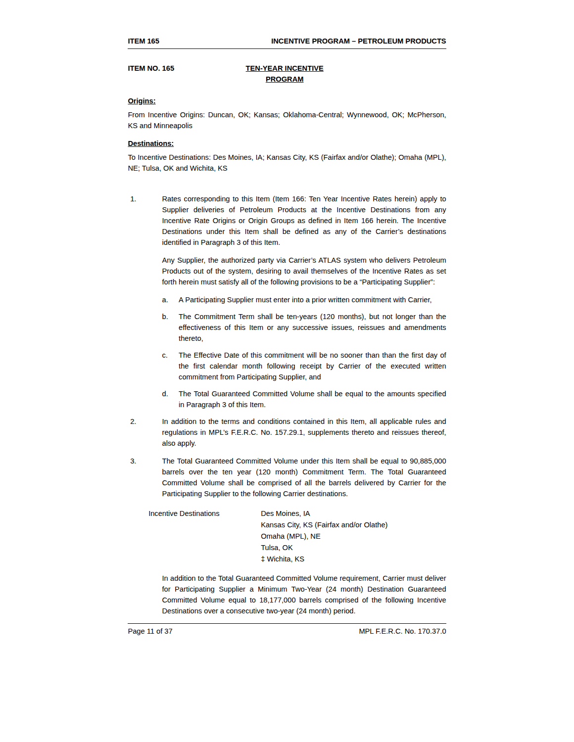ITEM 165
INCENTIVE PROGRAM – PETROLEUM PRODUCTS
ITEM NO. 165
TEN-YEAR INCENTIVE PROGRAM
Origins:
From Incentive Origins: Duncan, OK; Kansas; Oklahoma-Central; Wynnewood, OK; McPherson, KS and Minneapolis
Destinations:
To Incentive Destinations: Des Moines, IA; Kansas City, KS (Fairfax and/or Olathe); Omaha (MPL), NE; Tulsa, OK and Wichita, KS
1.
Rates corresponding to this Item (Item 166: Ten Year Incentive Rates herein) apply to Supplier deliveries of Petroleum Products at the Incentive Destinations from any Incentive Rate Origins or Origin Groups as defined in Item 166 herein. The Incentive Destinations under this Item shall be defined as any of the Carrier’s destinations identified in Paragraph 3 of this Item.
Any Supplier, the authorized party via Carrier’s ATLAS system who delivers Petroleum Products out of the system, desiring to avail themselves of the Incentive Rates as set forth herein must satisfy all of the following provisions to be a “Participating Supplier”:
a.
A Participating Supplier must enter into a prior written commitment with Carrier,
b.
The Commitment Term shall be ten-years (120 months), but not longer than the effectiveness of this Item or any successive issues, reissues and amendments thereto,
c.
The Effective Date of this commitment will be no sooner than than the first day of the first calendar month following receipt by Carrier of the executed written commitment from Participating Supplier, and
d.
The Total Guaranteed Committed Volume shall be equal to the amounts specified in Paragraph 3 of this Item.
2.
In addition to the terms and conditions contained in this Item, all applicable rules and regulations in MPL’s F.E.R.C. No. 157.29.1, supplements thereto and reissues thereof, also apply.
3.
The Total Guaranteed Committed Volume under this Item shall be equal to 90,885,000 barrels over the ten year (120 month) Commitment Term. The Total Guaranteed Committed Volume shall be comprised of all the barrels delivered by Carrier for the Participating Supplier to the following Carrier destinations.
Incentive Destinations
Des Moines, IA
Kansas City, KS (Fairfax and/or Olathe)
Omaha (MPL), NE
Tulsa, OK
‡ Wichita, KS
In addition to the Total Guaranteed Committed Volume requirement, Carrier must deliver for Participating Supplier a Minimum Two-Year (24 month) Destination Guaranteed Committed Volume equal to 18,177,000 barrels comprised of the following Incentive Destinations over a consecutive two-year (24 month) period.
Page 11 of 37
MPL F.E.R.C. No. 170.37.0